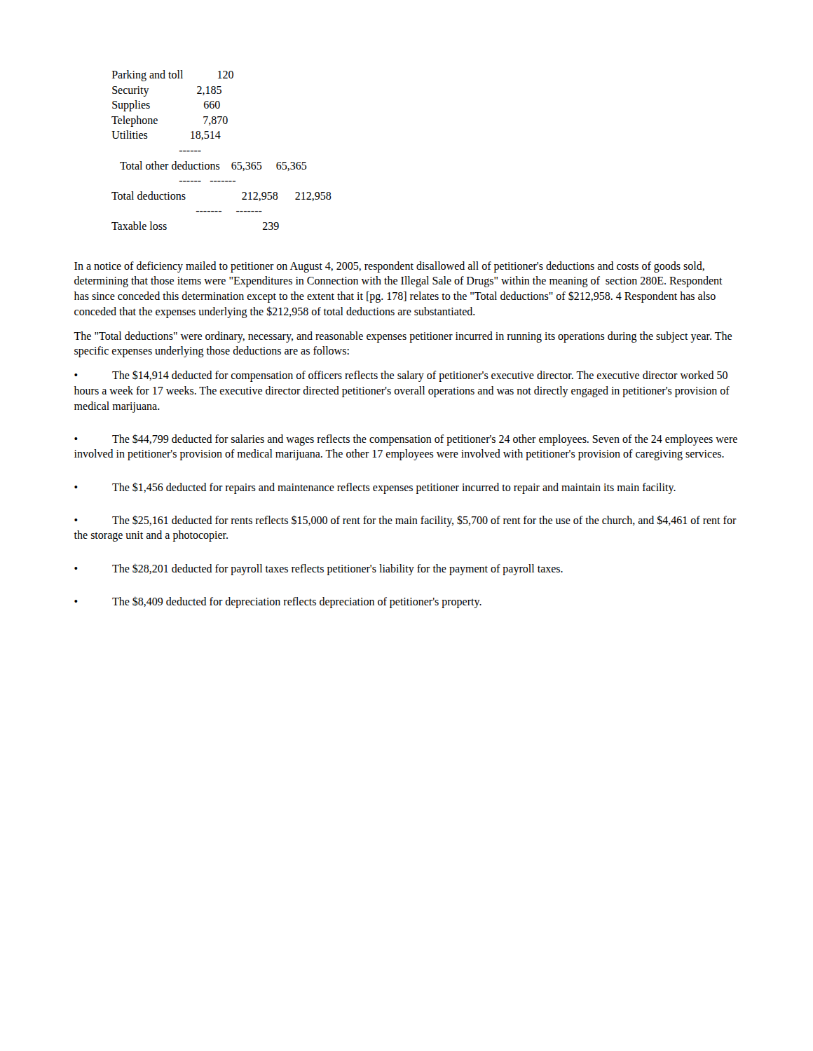Parking and toll            120
   Security                 2,185
   Supplies                   660
   Telephone                7,870
   Utilities               18,514
                           ------
      Total other deductions    65,365     65,365
                           ------   -------
   Total deductions                    212,958      212,958
                                 -------     -------
   Taxable loss                                  239
In a notice of deficiency mailed to petitioner on August 4, 2005, respondent disallowed all of petitioner's deductions and costs of goods sold, determining that those items were "Expenditures in Connection with the Illegal Sale of Drugs" within the meaning of section 280E. Respondent has since conceded this determination except to the extent that it [pg. 178] relates to the "Total deductions" of $212,958. 4 Respondent has also conceded that the expenses underlying the $212,958 of total deductions are substantiated.
The "Total deductions" were ordinary, necessary, and reasonable expenses petitioner incurred in running its operations during the subject year. The specific expenses underlying those deductions are as follows:
•The $14,914 deducted for compensation of officers reflects the salary of petitioner's executive director. The executive director worked 50 hours a week for 17 weeks. The executive director directed petitioner's overall operations and was not directly engaged in petitioner's provision of medical marijuana.
•The $44,799 deducted for salaries and wages reflects the compensation of petitioner's 24 other employees. Seven of the 24 employees were involved in petitioner's provision of medical marijuana. The other 17 employees were involved with petitioner's provision of caregiving services.
•The $1,456 deducted for repairs and maintenance reflects expenses petitioner incurred to repair and maintain its main facility.
•The $25,161 deducted for rents reflects $15,000 of rent for the main facility, $5,700 of rent for the use of the church, and $4,461 of rent for the storage unit and a photocopier.
•The $28,201 deducted for payroll taxes reflects petitioner's liability for the payment of payroll taxes.
•The $8,409 deducted for depreciation reflects depreciation of petitioner's property.